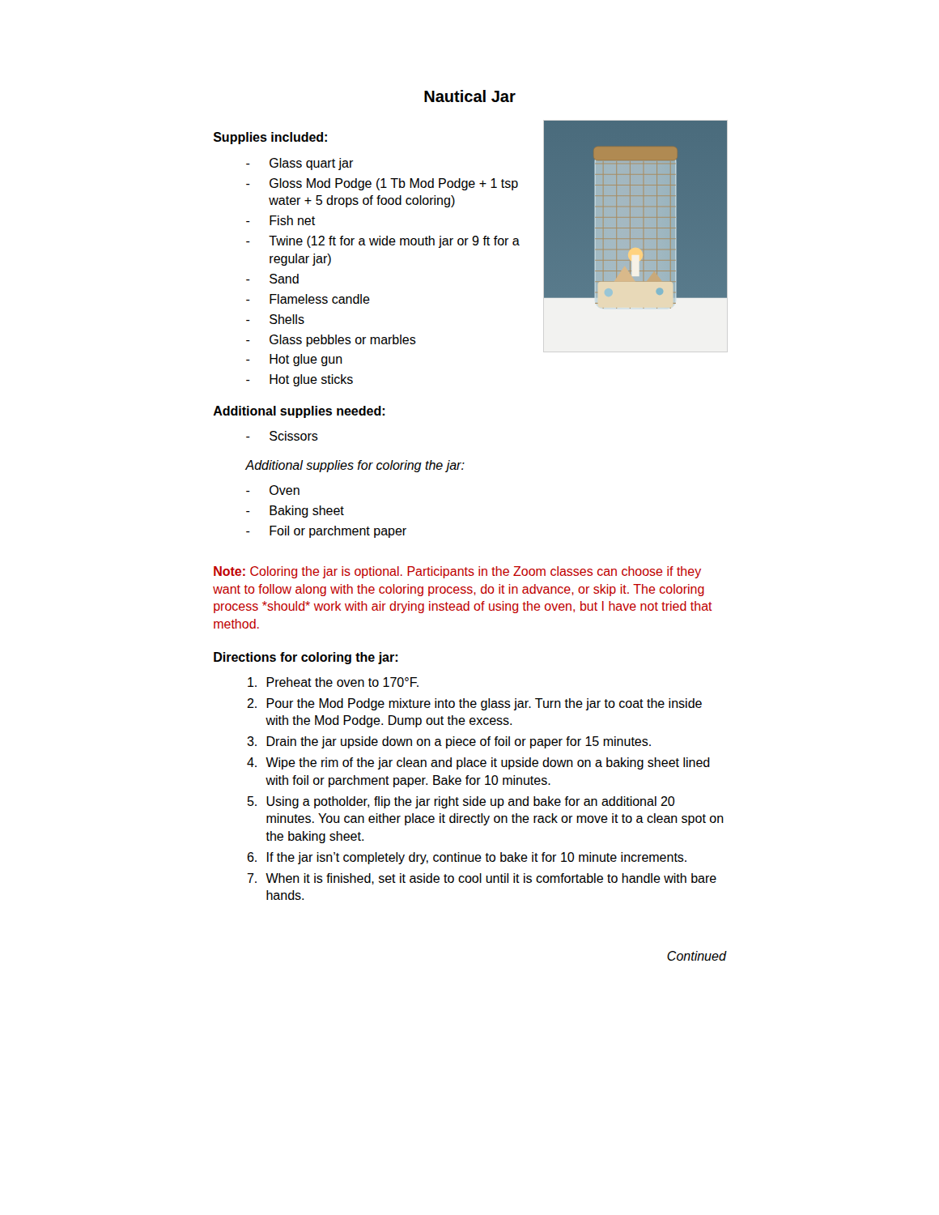Nautical Jar
Supplies included:
Glass quart jar
Gloss Mod Podge (1 Tb Mod Podge + 1 tsp water + 5 drops of food coloring)
Fish net
Twine (12 ft for a wide mouth jar or 9 ft for a regular jar)
Sand
Flameless candle
Shells
Glass pebbles or marbles
Hot glue gun
Hot glue sticks
Additional supplies needed:
Scissors
Additional supplies for coloring the jar:
Oven
Baking sheet
Foil or parchment paper
Note: Coloring the jar is optional. Participants in the Zoom classes can choose if they want to follow along with the coloring process, do it in advance, or skip it. The coloring process *should* work with air drying instead of using the oven, but I have not tried that method.
Directions for coloring the jar:
Preheat the oven to 170°F.
Pour the Mod Podge mixture into the glass jar. Turn the jar to coat the inside with the Mod Podge. Dump out the excess.
Drain the jar upside down on a piece of foil or paper for 15 minutes.
Wipe the rim of the jar clean and place it upside down on a baking sheet lined with foil or parchment paper. Bake for 10 minutes.
Using a potholder, flip the jar right side up and bake for an additional 20 minutes. You can either place it directly on the rack or move it to a clean spot on the baking sheet.
If the jar isn’t completely dry, continue to bake it for 10 minute increments.
When it is finished, set it aside to cool until it is comfortable to handle with bare hands.
Continued